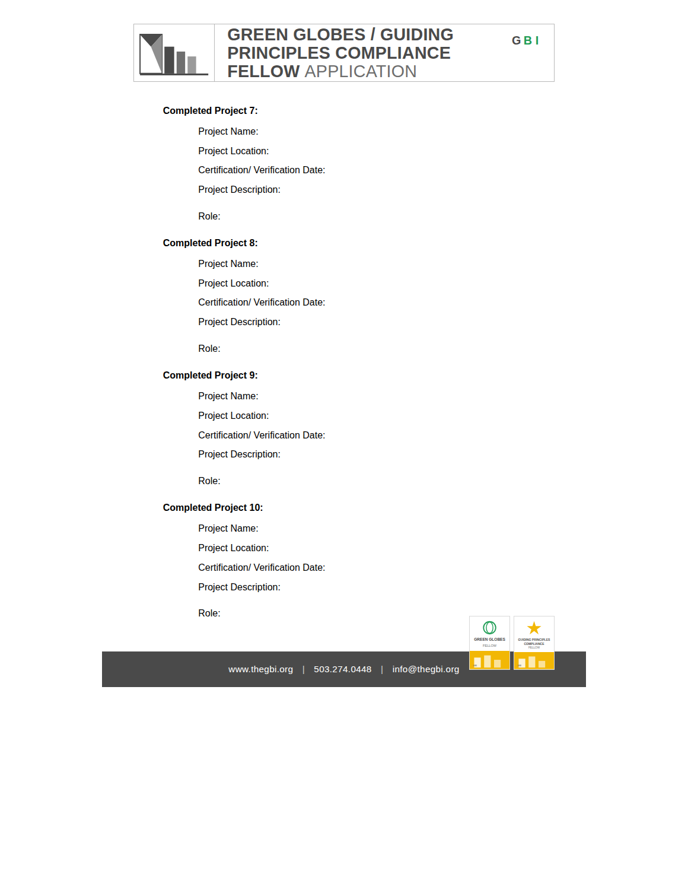GREEN GLOBES / GUIDING PRINCIPLES COMPLIANCE
FELLOW APPLICATION
G B I
Completed Project 7:
Project Name:
Project Location:
Certification/ Verification Date:
Project Description:
Role:
Completed Project 8:
Project Name:
Project Location:
Certification/ Verification Date:
Project Description:
Role:
Completed Project 9:
Project Name:
Project Location:
Certification/ Verification Date:
Project Description:
Role:
Completed Project 10:
Project Name:
Project Location:
Certification/ Verification Date:
Project Description:
Role:
GREEN GLOBES FELLOW GBI
GUIDING PRINCIPLES COMPLIANCE FELLOW GBI
www.thegbi.org | 503.274.0448 | info@thegbi.org